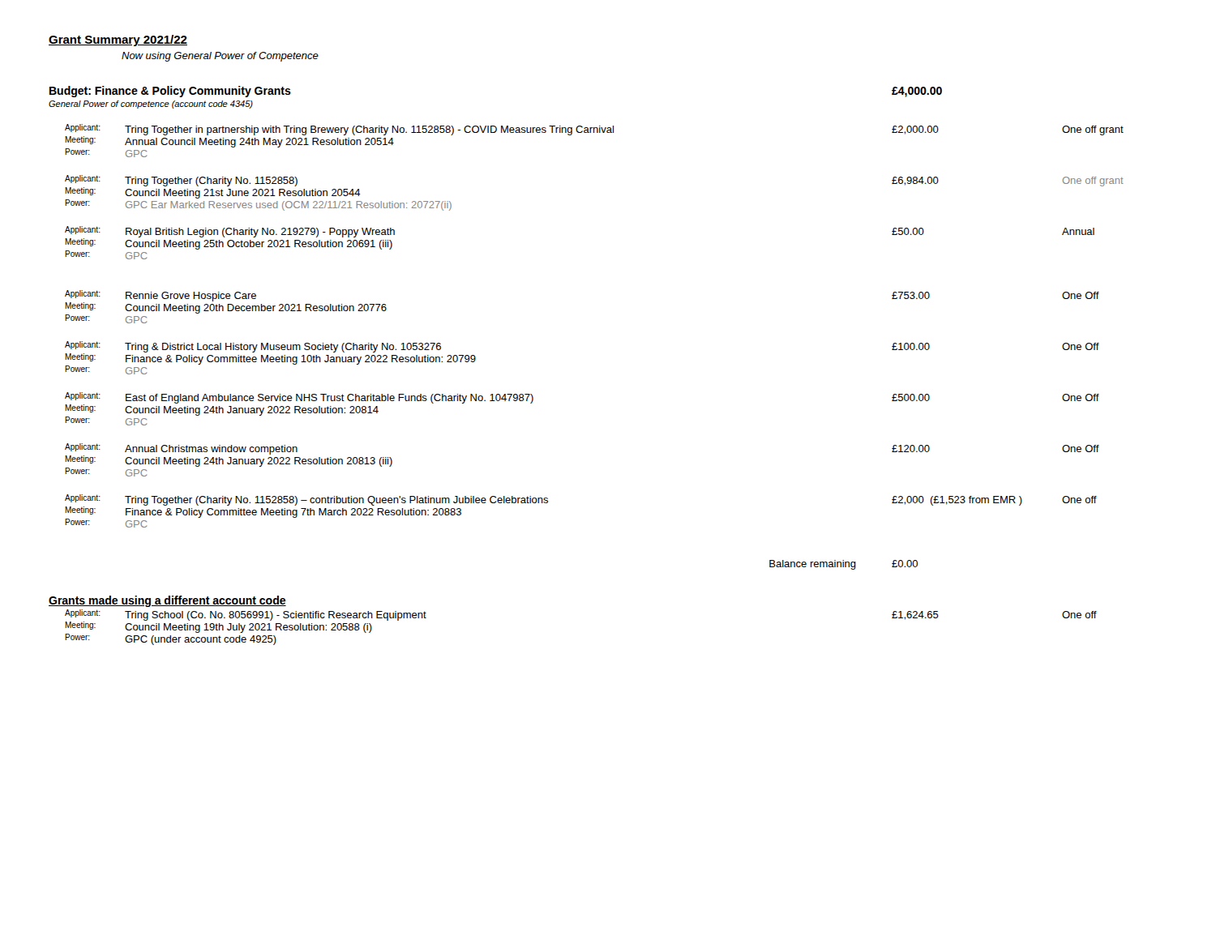Grant Summary 2021/22
Now using General Power of Competence
| Budget: Finance & Policy Community Grants | £4,000.00 | |
| General Power of competence (account code 4345) |
| Applicant: | Tring Together in partnership with Tring Brewery (Charity No. 1152858) - COVID Measures Tring Carnival | £2,000.00 | One off grant |
| Meeting: | Annual Council Meeting 24th May 2021 Resolution 20514 | | |
| Power: | GPC | | |
| Applicant: | Tring Together (Charity No. 1152858) | £6,984.00 | One off grant |
| Meeting: | Council Meeting 21st June 2021 Resolution 20544 | | |
| Power: | GPC Ear Marked Reserves used (OCM 22/11/21 Resolution: 20727(ii) | | |
| Applicant: | Royal British Legion (Charity No. 219279) - Poppy Wreath | £50.00 | Annual |
| Meeting: | Council Meeting 25th October 2021 Resolution 20691 (iii) | | |
| Power: | GPC | | |
| Applicant: | Rennie Grove Hospice Care | £753.00 | One Off |
| Meeting: | Council Meeting 20th December 2021 Resolution 20776 | | |
| Power: | GPC | | |
| Applicant: | Tring & District Local History Museum Society (Charity No. 1053276 | £100.00 | One Off |
| Meeting: | Finance & Policy Committee Meeting 10th January 2022 Resolution: 20799 | | |
| Power: | GPC | | |
| Applicant: | East of England Ambulance Service NHS Trust Charitable Funds (Charity No. 1047987) | £500.00 | One Off |
| Meeting: | Council Meeting 24th January 2022 Resolution: 20814 | | |
| Power: | GPC | | |
| Applicant: | Annual Christmas window competion | £120.00 | One Off |
| Meeting: | Council Meeting 24th January 2022 Resolution 20813 (iii) | | |
| Power: | GPC | | |
| Applicant: | Tring Together (Charity No. 1152858) – contribution Queen's Platinum Jubilee Celebrations | £2,000 (£1,523 from EMR ) | One off |
| Meeting: | Finance & Policy Committee Meeting 7th March 2022 Resolution: 20883 | | |
| Power: | GPC | | |
| | Balance remaining | £0.00 | |
| Grants made using a different account code | | |
| Applicant: | Tring School (Co. No. 8056991) - Scientific Research Equipment | £1,624.65 | One off |
| Meeting: | Council Meeting 19th July 2021 Resolution: 20588 (i) | | |
| Power: | GPC (under account code 4925) | | |